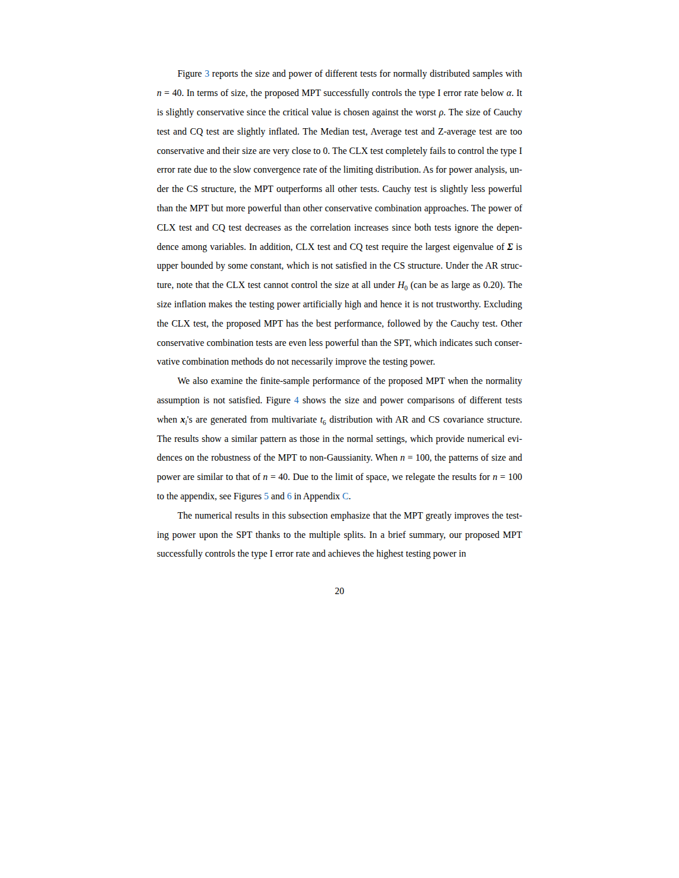Figure 3 reports the size and power of different tests for normally distributed samples with n = 40. In terms of size, the proposed MPT successfully controls the type I error rate below α. It is slightly conservative since the critical value is chosen against the worst ρ. The size of Cauchy test and CQ test are slightly inflated. The Median test, Average test and Z-average test are too conservative and their size are very close to 0. The CLX test completely fails to control the type I error rate due to the slow convergence rate of the limiting distribution. As for power analysis, under the CS structure, the MPT outperforms all other tests. Cauchy test is slightly less powerful than the MPT but more powerful than other conservative combination approaches. The power of CLX test and CQ test decreases as the correlation increases since both tests ignore the dependence among variables. In addition, CLX test and CQ test require the largest eigenvalue of Σ is upper bounded by some constant, which is not satisfied in the CS structure. Under the AR structure, note that the CLX test cannot control the size at all under H0 (can be as large as 0.20). The size inflation makes the testing power artificially high and hence it is not trustworthy. Excluding the CLX test, the proposed MPT has the best performance, followed by the Cauchy test. Other conservative combination tests are even less powerful than the SPT, which indicates such conservative combination methods do not necessarily improve the testing power.
We also examine the finite-sample performance of the proposed MPT when the normality assumption is not satisfied. Figure 4 shows the size and power comparisons of different tests when xi's are generated from multivariate t6 distribution with AR and CS covariance structure. The results show a similar pattern as those in the normal settings, which provide numerical evidences on the robustness of the MPT to non-Gaussianity. When n = 100, the patterns of size and power are similar to that of n = 40. Due to the limit of space, we relegate the results for n = 100 to the appendix, see Figures 5 and 6 in Appendix C.
The numerical results in this subsection emphasize that the MPT greatly improves the testing power upon the SPT thanks to the multiple splits. In a brief summary, our proposed MPT successfully controls the type I error rate and achieves the highest testing power in
20